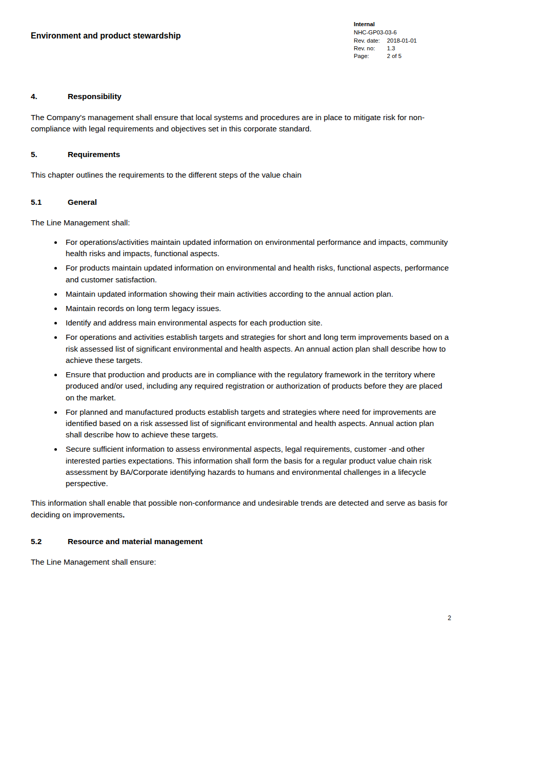Environment and product stewardship
Internal
NHC-GP03-03-6
| Rev. date: | 2018-01-01 |
| Rev. no: | 1.3 |
| Page: | 2 of 5 |
4. Responsibility
The Company's management shall ensure that local systems and procedures are in place to mitigate risk for non-compliance with legal requirements and objectives set in this corporate standard.
5. Requirements
This chapter outlines the requirements to the different steps of the value chain
5.1 General
The Line Management shall:
For operations/activities maintain updated information on environmental performance and impacts, community health risks and impacts, functional aspects.
For products maintain updated information on environmental and health risks, functional aspects, performance and customer satisfaction.
Maintain updated information showing their main activities according to the annual action plan.
Maintain records on long term legacy issues.
Identify and address main environmental aspects for each production site.
For operations and activities establish targets and strategies for short and long term improvements based on a risk assessed list of significant environmental and health aspects. An annual action plan shall describe how to achieve these targets.
Ensure that production and products are in compliance with the regulatory framework in the territory where produced and/or used, including any required registration or authorization of products before they are placed on the market.
For planned and manufactured products establish targets and strategies where need for improvements are identified based on a risk assessed list of significant environmental and health aspects. Annual action plan shall describe how to achieve these targets.
Secure sufficient information to assess environmental aspects, legal requirements, customer -and other interested parties expectations. This information shall form the basis for a regular product value chain risk assessment by BA/Corporate identifying hazards to humans and environmental challenges in a lifecycle perspective.
This information shall enable that possible non-conformance and undesirable trends are detected and serve as basis for deciding on improvements.
5.2 Resource and material management
The Line Management shall ensure:
2